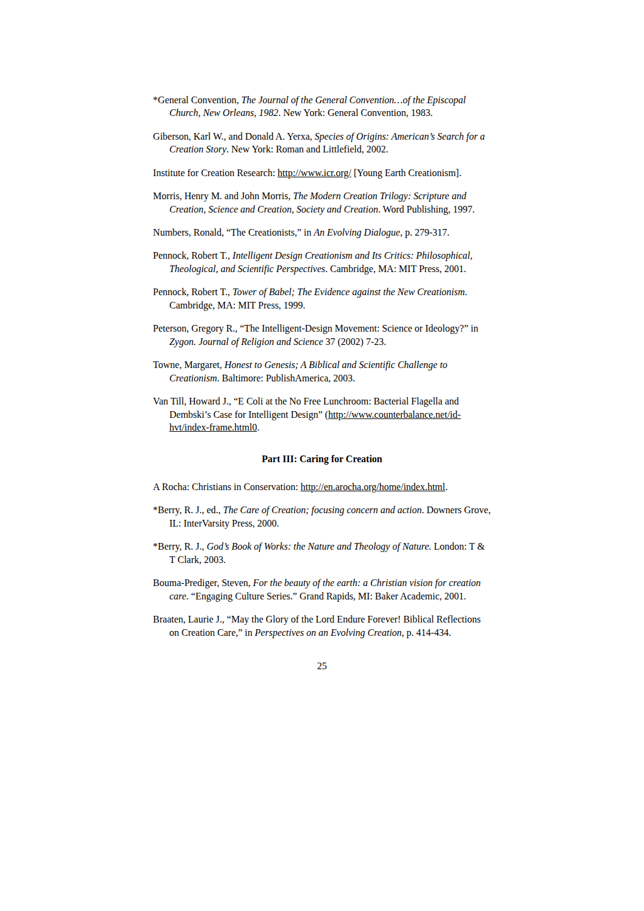*General Convention, The Journal of the General Convention…of the Episcopal Church, New Orleans, 1982. New York: General Convention, 1983.
Giberson, Karl W., and Donald A. Yerxa, Species of Origins: American’s Search for a Creation Story. New York: Roman and Littlefield, 2002.
Institute for Creation Research: http://www.icr.org/ [Young Earth Creationism].
Morris, Henry M. and John Morris, The Modern Creation Trilogy: Scripture and Creation, Science and Creation, Society and Creation. Word Publishing, 1997.
Numbers, Ronald, “The Creationists,” in An Evolving Dialogue, p. 279-317.
Pennock, Robert T., Intelligent Design Creationism and Its Critics: Philosophical, Theological, and Scientific Perspectives. Cambridge, MA: MIT Press, 2001.
Pennock, Robert T., Tower of Babel; The Evidence against the New Creationism. Cambridge, MA: MIT Press, 1999.
Peterson, Gregory R., “The Intelligent-Design Movement: Science or Ideology?” in Zygon. Journal of Religion and Science 37 (2002) 7-23.
Towne, Margaret, Honest to Genesis; A Biblical and Scientific Challenge to Creationism. Baltimore: PublishAmerica, 2003.
Van Till, Howard J., “E Coli at the No Free Lunchroom: Bacterial Flagella and Dembski’s Case for Intelligent Design” (http://www.counterbalance.net/id-hvt/index-frame.html0.
Part III: Caring for Creation
A Rocha: Christians in Conservation: http://en.arocha.org/home/index.html.
*Berry, R. J., ed., The Care of Creation; focusing concern and action. Downers Grove, IL: InterVarsity Press, 2000.
*Berry, R. J., God’s Book of Works: the Nature and Theology of Nature. London: T & T Clark, 2003.
Bouma-Prediger, Steven, For the beauty of the earth: a Christian vision for creation care. “Engaging Culture Series.” Grand Rapids, MI: Baker Academic, 2001.
Braaten, Laurie J., “May the Glory of the Lord Endure Forever! Biblical Reflections on Creation Care,” in Perspectives on an Evolving Creation, p. 414-434.
25